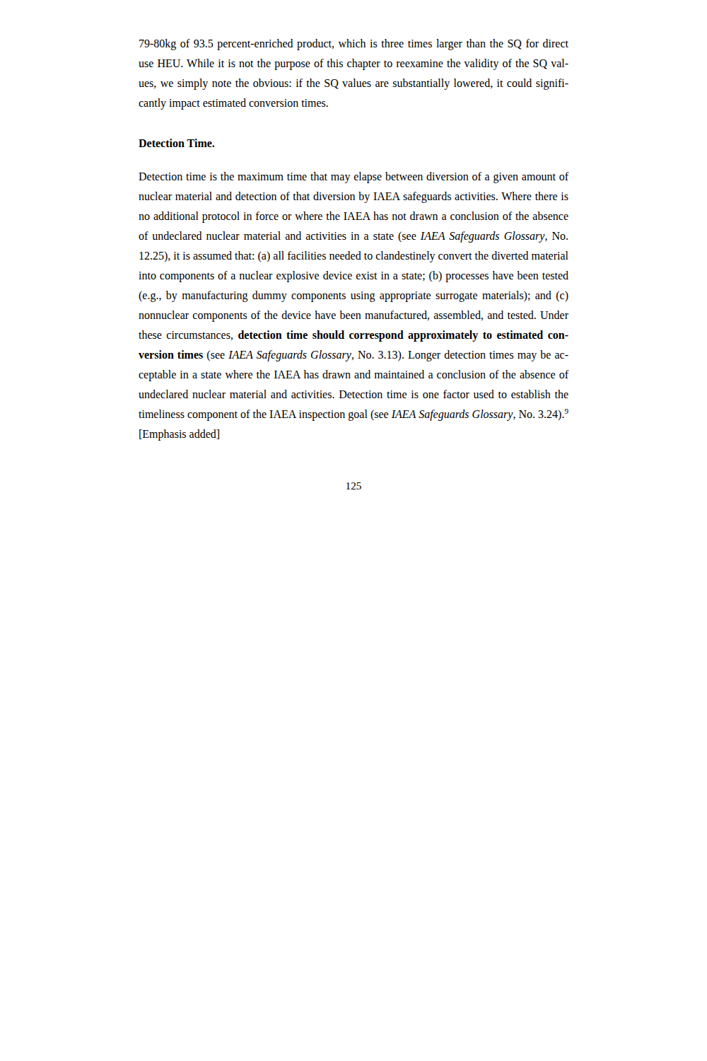79-80kg of 93.5 percent-enriched product, which is three times larger than the SQ for direct use HEU. While it is not the purpose of this chapter to reexamine the validity of the SQ values, we simply note the obvious: if the SQ values are substantially lowered, it could significantly impact estimated conversion times.
Detection Time.
Detection time is the maximum time that may elapse between diversion of a given amount of nuclear material and detection of that diversion by IAEA safeguards activities. Where there is no additional protocol in force or where the IAEA has not drawn a conclusion of the absence of undeclared nuclear material and activities in a state (see IAEA Safeguards Glossary, No. 12.25), it is assumed that: (a) all facilities needed to clandestinely convert the diverted material into components of a nuclear explosive device exist in a state; (b) processes have been tested (e.g., by manufacturing dummy components using appropriate surrogate materials); and (c) nonnuclear components of the device have been manufactured, assembled, and tested. Under these circumstances, detection time should correspond approximately to estimated conversion times (see IAEA Safeguards Glossary, No. 3.13). Longer detection times may be acceptable in a state where the IAEA has drawn and maintained a conclusion of the absence of undeclared nuclear material and activities. Detection time is one factor used to establish the timeliness component of the IAEA inspection goal (see IAEA Safeguards Glossary, No. 3.24).9 [Emphasis added]
125